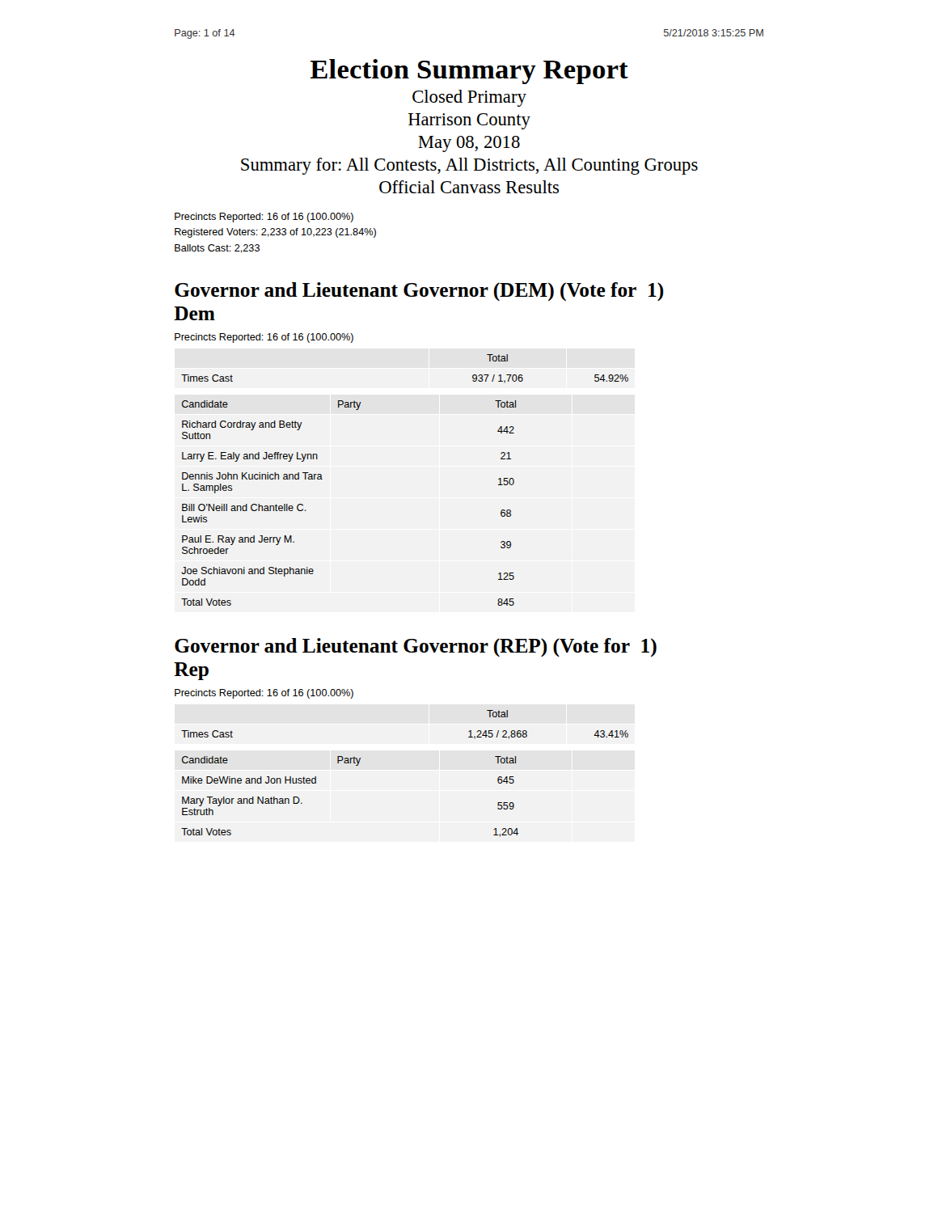Page: 1 of 14 5/21/2018 3:15:25 PM
Election Summary Report
Closed Primary
Harrison County
May 08, 2018
Summary for: All Contests, All Districts, All Counting Groups
Official Canvass Results
Precincts Reported: 16 of 16 (100.00%)
Registered Voters: 2,233 of 10,223 (21.84%)
Ballots Cast: 2,233
Governor and Lieutenant Governor (DEM) (Vote for 1)
Dem
Precincts Reported: 16 of 16 (100.00%)
| | Total | |
| --- | --- | --- |
| Times Cast | 937 / 1,706 | 54.92% |
| Candidate | Party | Total | |
| --- | --- | --- | --- |
| Richard Cordray and Betty Sutton | | 442 | |
| Larry E. Ealy and Jeffrey Lynn | | 21 | |
| Dennis John Kucinich and Tara L. Samples | | 150 | |
| Bill O'Neill and Chantelle C. Lewis | | 68 | |
| Paul E. Ray and Jerry M. Schroeder | | 39 | |
| Joe Schiavoni and Stephanie Dodd | | 125 | |
| Total Votes | 845 | |
Governor and Lieutenant Governor (REP) (Vote for 1)
Rep
Precincts Reported: 16 of 16 (100.00%)
| | Total | |
| --- | --- | --- |
| Times Cast | 1,245 / 2,868 | 43.41% |
| Candidate | Party | Total | |
| --- | --- | --- | --- |
| Mike DeWine and Jon Husted | | 645 | |
| Mary Taylor and Nathan D. Estruth | | 559 | |
| Total Votes | 1,204 | |